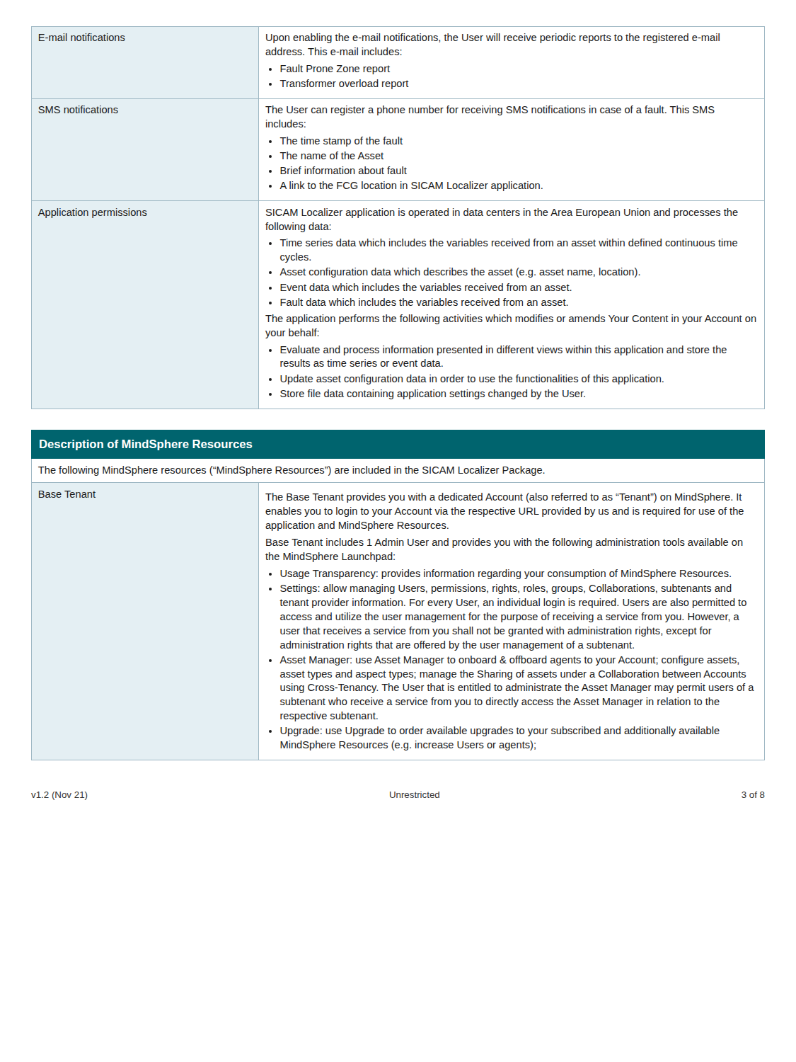| E-mail notifications | Upon enabling the e-mail notifications, the User will receive periodic reports to the registered e-mail address. This e-mail includes: Fault Prone Zone report Transformer overload report |
| SMS notifications | The User can register a phone number for receiving SMS notifications in case of a fault. This SMS includes: The time stamp of the fault The name of the Asset Brief information about fault A link to the FCG location in SICAM Localizer application. |
| Application permissions | SICAM Localizer application is operated in data centers in the Area European Union and processes the following data: Time series data which includes the variables received from an asset within defined continuous time cycles. Asset configuration data which describes the asset (e.g. asset name, location). Event data which includes the variables received from an asset. Fault data which includes the variables received from an asset. The application performs the following activities which modifies or amends Your Content in your Account on your behalf: Evaluate and process information presented in different views within this application and store the results as time series or event data. Update asset configuration data in order to use the functionalities of this application. Store file data containing application settings changed by the User. |
| Description of MindSphere Resources |
| The following MindSphere resources (“MindSphere Resources”) are included in the SICAM Localizer Package. |
| Base Tenant | The Base Tenant provides you with a dedicated Account (also referred to as “Tenant”) on MindSphere. It enables you to login to your Account via the respective URL provided by us and is required for use of the application and MindSphere Resources. Base Tenant includes 1 Admin User and provides you with the following administration tools available on the MindSphere Launchpad: Usage Transparency: provides information regarding your consumption of MindSphere Resources. Settings: allow managing Users, permissions, rights, roles, groups, Collaborations, subtenants and tenant provider information. For every User, an individual login is required. Users are also permitted to access and utilize the user management for the purpose of receiving a service from you. However, a user that receives a service from you shall not be granted with administration rights, except for administration rights that are offered by the user management of a subtenant. Asset Manager: use Asset Manager to onboard & offboard agents to your Account; configure assets, asset types and aspect types; manage the Sharing of assets under a Collaboration between Accounts using Cross-Tenancy. The User that is entitled to administrate the Asset Manager may permit users of a subtenant who receive a service from you to directly access the Asset Manager in relation to the respective subtenant. Upgrade: use Upgrade to order available upgrades to your subscribed and additionally available MindSphere Resources (e.g. increase Users or agents); |
v1.2 (Nov 21) Unrestricted 3 of 8